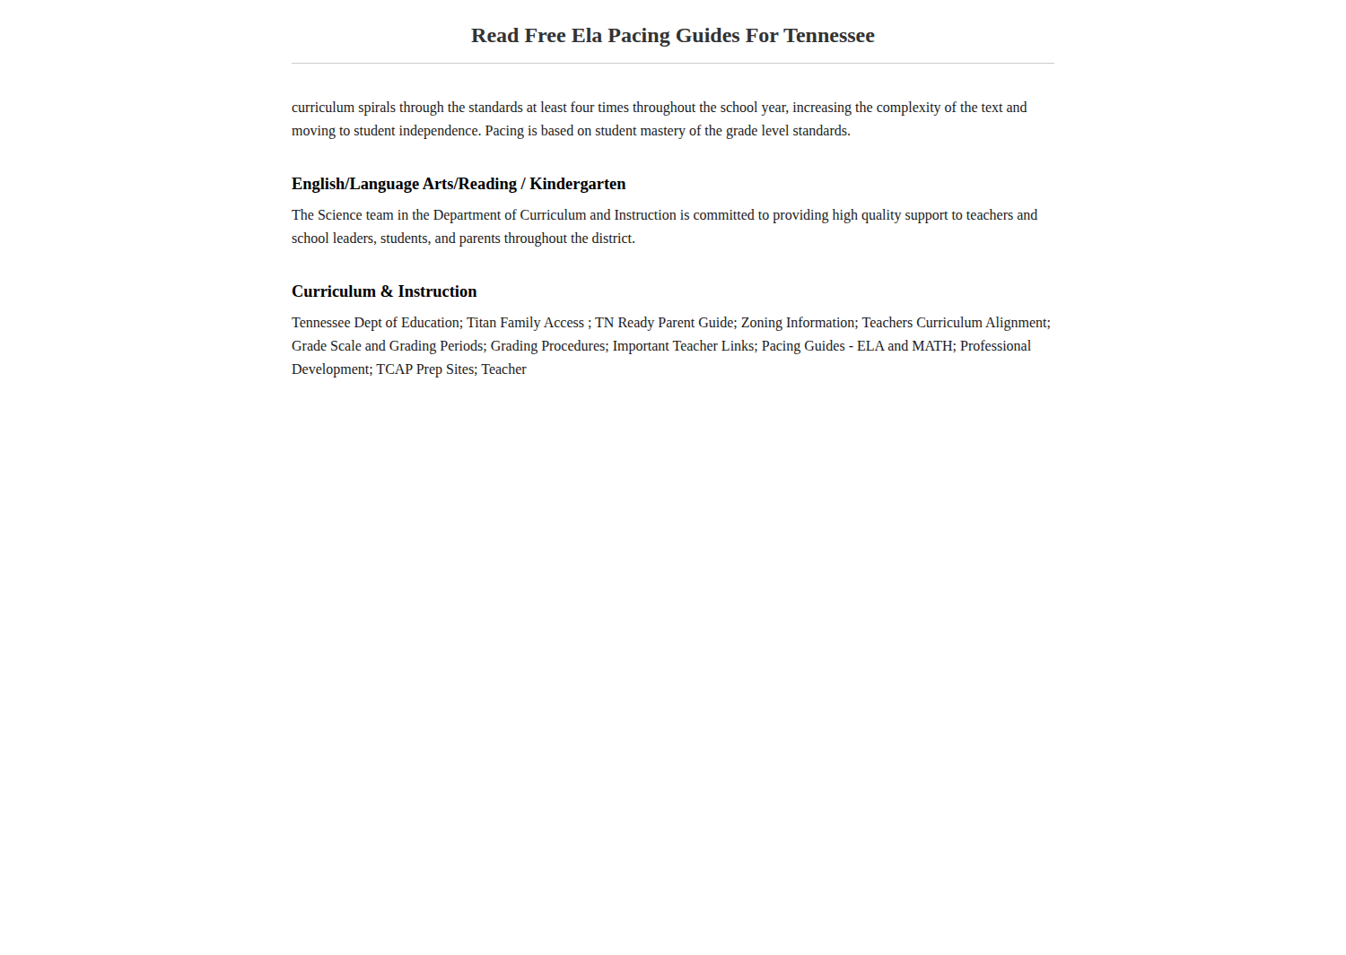Read Free Ela Pacing Guides For Tennessee
curriculum spirals through the standards at least four times throughout the school year, increasing the complexity of the text and moving to student independence. Pacing is based on student mastery of the grade level standards.
English/Language Arts/Reading / Kindergarten
The Science team in the Department of Curriculum and Instruction is committed to providing high quality support to teachers and school leaders, students, and parents throughout the district.
Curriculum & Instruction
Tennessee Dept of Education; Titan Family Access ; TN Ready Parent Guide; Zoning Information; Teachers Curriculum Alignment; Grade Scale and Grading Periods; Grading Procedures; Important Teacher Links; Pacing Guides - ELA and MATH; Professional Development; TCAP Prep Sites; Teacher